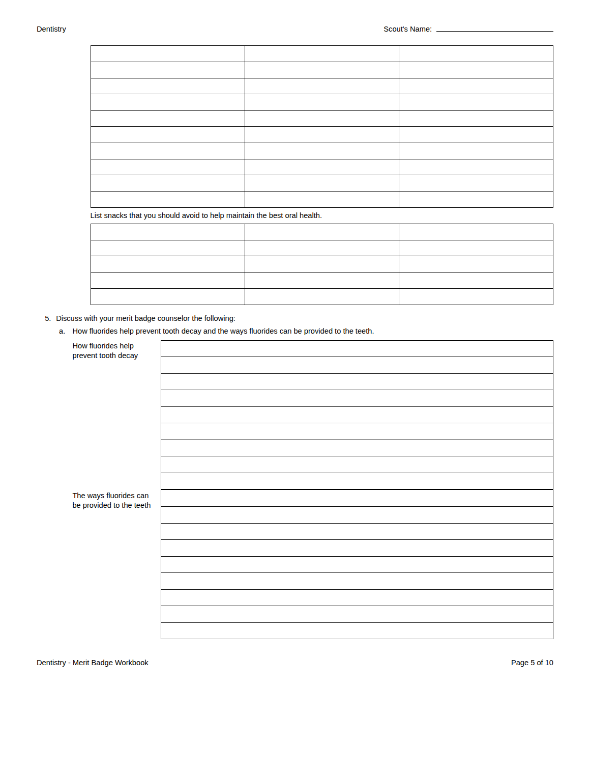Dentistry
Scout's Name:
List snacks that you should avoid to help maintain the best oral health.
Discuss with your merit badge counselor the following:
How fluorides help prevent tooth decay and the ways fluorides can be provided to the teeth.
| How fluorides help prevent tooth decay | |
| The ways fluorides can be provided to the teeth | |
Dentistry - Merit Badge Workbook
Page 5 of 10